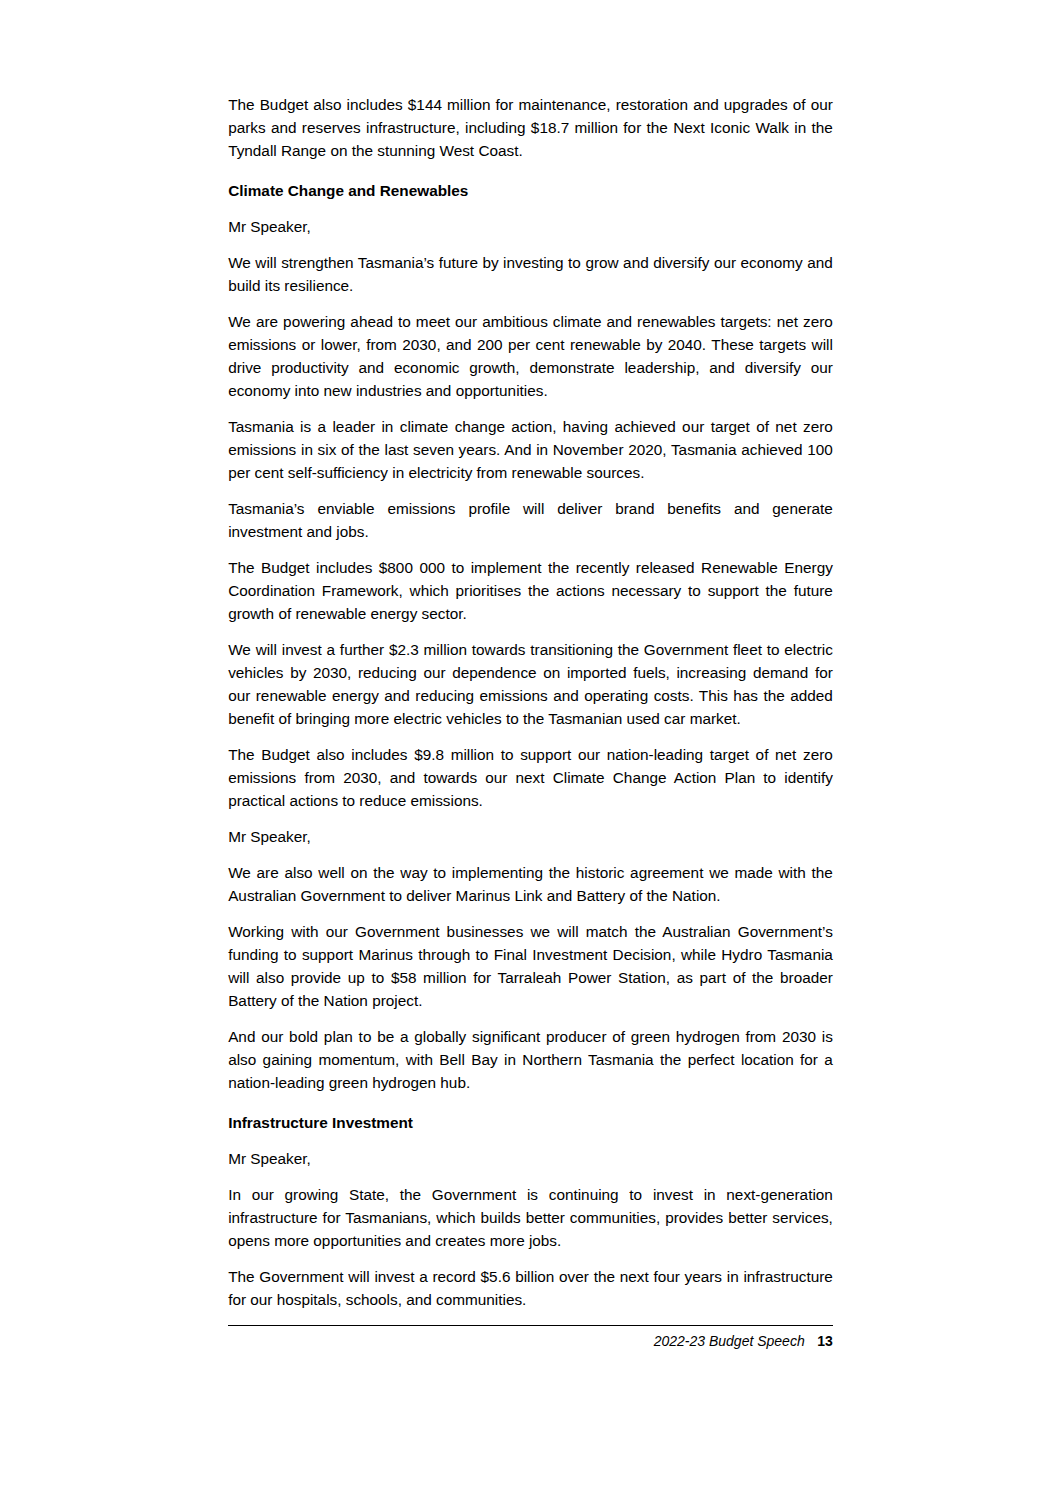The Budget also includes $144 million for maintenance, restoration and upgrades of our parks and reserves infrastructure, including $18.7 million for the Next Iconic Walk in the Tyndall Range on the stunning West Coast.
Climate Change and Renewables
Mr Speaker,
We will strengthen Tasmania’s future by investing to grow and diversify our economy and build its resilience.
We are powering ahead to meet our ambitious climate and renewables targets: net zero emissions or lower, from 2030, and 200 per cent renewable by 2040. These targets will drive productivity and economic growth, demonstrate leadership, and diversify our economy into new industries and opportunities.
Tasmania is a leader in climate change action, having achieved our target of net zero emissions in six of the last seven years. And in November 2020, Tasmania achieved 100 per cent self-sufficiency in electricity from renewable sources.
Tasmania’s enviable emissions profile will deliver brand benefits and generate investment and jobs.
The Budget includes $800 000 to implement the recently released Renewable Energy Coordination Framework, which prioritises the actions necessary to support the future growth of renewable energy sector.
We will invest a further $2.3 million towards transitioning the Government fleet to electric vehicles by 2030, reducing our dependence on imported fuels, increasing demand for our renewable energy and reducing emissions and operating costs. This has the added benefit of bringing more electric vehicles to the Tasmanian used car market.
The Budget also includes $9.8 million to support our nation-leading target of net zero emissions from 2030, and towards our next Climate Change Action Plan to identify practical actions to reduce emissions.
Mr Speaker,
We are also well on the way to implementing the historic agreement we made with the Australian Government to deliver Marinus Link and Battery of the Nation.
Working with our Government businesses we will match the Australian Government’s funding to support Marinus through to Final Investment Decision, while Hydro Tasmania will also provide up to $58 million for Tarraleah Power Station, as part of the broader Battery of the Nation project.
And our bold plan to be a globally significant producer of green hydrogen from 2030 is also gaining momentum, with Bell Bay in Northern Tasmania the perfect location for a nation-leading green hydrogen hub.
Infrastructure Investment
Mr Speaker,
In our growing State, the Government is continuing to invest in next-generation infrastructure for Tasmanians, which builds better communities, provides better services, opens more opportunities and creates more jobs.
The Government will invest a record $5.6 billion over the next four years in infrastructure for our hospitals, schools, and communities.
2022-23 Budget Speech13